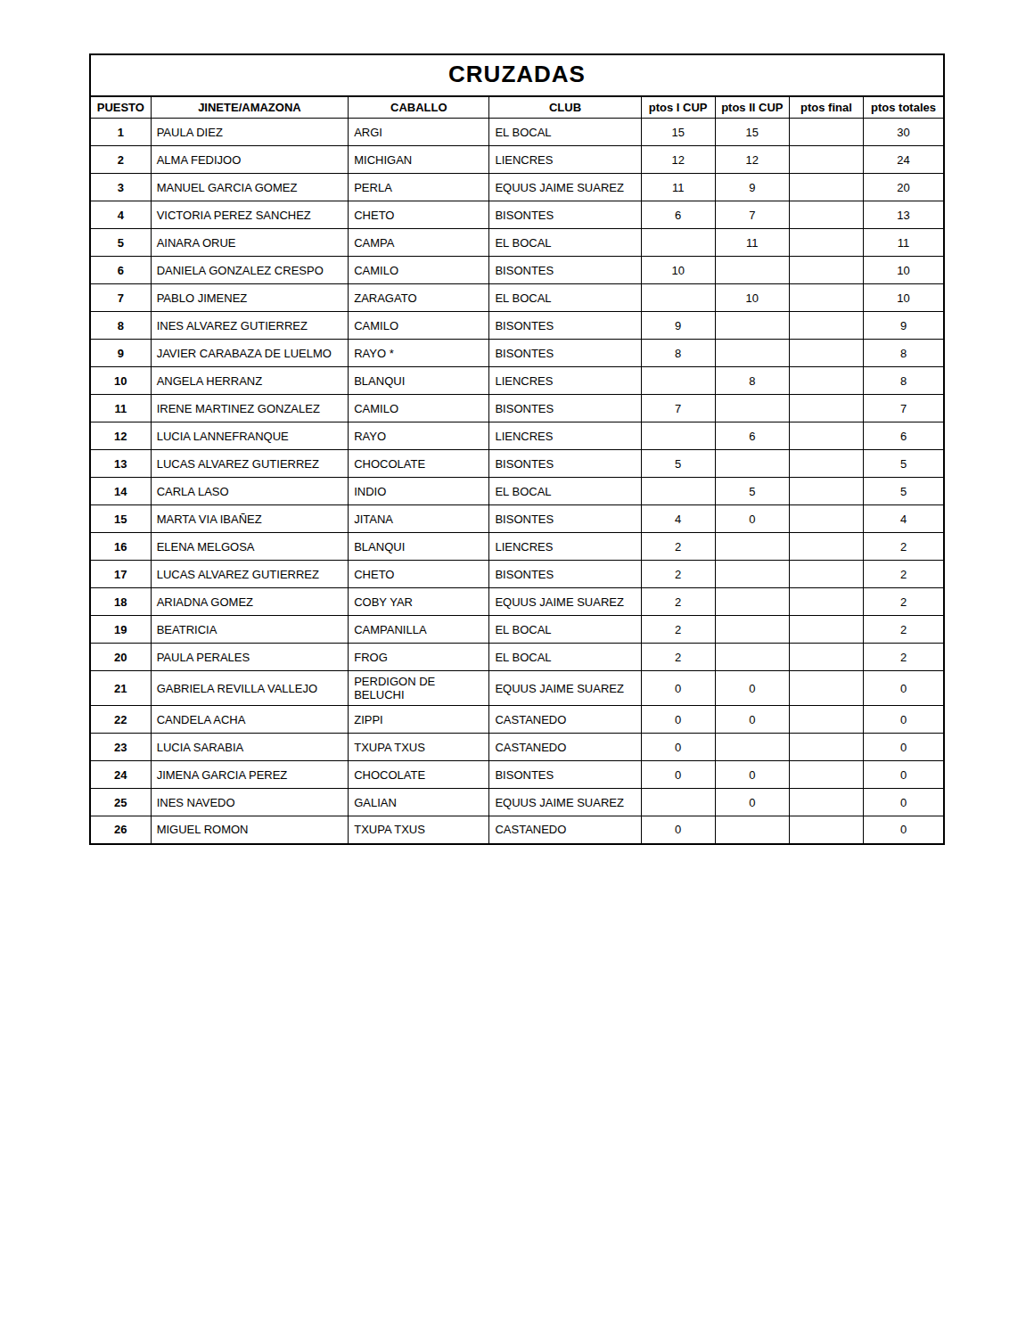CRUZADAS
| PUESTO | JINETE/AMAZONA | CABALLO | CLUB | ptos I CUP | ptos II CUP | ptos final | ptos totales |
| --- | --- | --- | --- | --- | --- | --- | --- |
| 1 | PAULA DIEZ | ARGI | EL BOCAL | 15 | 15 | | 30 |
| 2 | ALMA FEDIJOO | MICHIGAN | LIENCRES | 12 | 12 | | 24 |
| 3 | MANUEL GARCIA GOMEZ | PERLA | EQUUS JAIME SUAREZ | 11 | 9 | | 20 |
| 4 | VICTORIA PEREZ SANCHEZ | CHETO | BISONTES | 6 | 7 | | 13 |
| 5 | AINARA ORUE | CAMPA | EL BOCAL | | 11 | | 11 |
| 6 | DANIELA GONZALEZ CRESPO | CAMILO | BISONTES | 10 | | | 10 |
| 7 | PABLO JIMENEZ | ZARAGATO | EL BOCAL | | 10 | | 10 |
| 8 | INES ALVAREZ GUTIERREZ | CAMILO | BISONTES | 9 | | | 9 |
| 9 | JAVIER CARABAZA DE LUELMO | RAYO * | BISONTES | 8 | | | 8 |
| 10 | ANGELA HERRANZ | BLANQUI | LIENCRES | | 8 | | 8 |
| 11 | IRENE MARTINEZ GONZALEZ | CAMILO | BISONTES | 7 | | | 7 |
| 12 | LUCIA LANNEFRANQUE | RAYO | LIENCRES | | 6 | | 6 |
| 13 | LUCAS ALVAREZ GUTIERREZ | CHOCOLATE | BISONTES | 5 | | | 5 |
| 14 | CARLA LASO | INDIO | EL BOCAL | | 5 | | 5 |
| 15 | MARTA VIA IBAÑEZ | JITANA | BISONTES | 4 | 0 | | 4 |
| 16 | ELENA MELGOSA | BLANQUI | LIENCRES | 2 | | | 2 |
| 17 | LUCAS ALVAREZ GUTIERREZ | CHETO | BISONTES | 2 | | | 2 |
| 18 | ARIADNA GOMEZ | COBY YAR | EQUUS JAIME SUAREZ | 2 | | | 2 |
| 19 | BEATRICIA | CAMPANILLA | EL BOCAL | 2 | | | 2 |
| 20 | PAULA PERALES | FROG | EL BOCAL | 2 | | | 2 |
| 21 | GABRIELA REVILLA VALLEJO | PERDIGON DE BELUCHI | EQUUS JAIME SUAREZ | 0 | 0 | | 0 |
| 22 | CANDELA ACHA | ZIPPI | CASTANEDO | 0 | 0 | | 0 |
| 23 | LUCIA SARABIA | TXUPA TXUS | CASTANEDO | 0 | | | 0 |
| 24 | JIMENA GARCIA PEREZ | CHOCOLATE | BISONTES | 0 | 0 | | 0 |
| 25 | INES NAVEDO | GALIAN | EQUUS JAIME SUAREZ | | 0 | | 0 |
| 26 | MIGUEL ROMON | TXUPA TXUS | CASTANEDO | 0 | | | 0 |